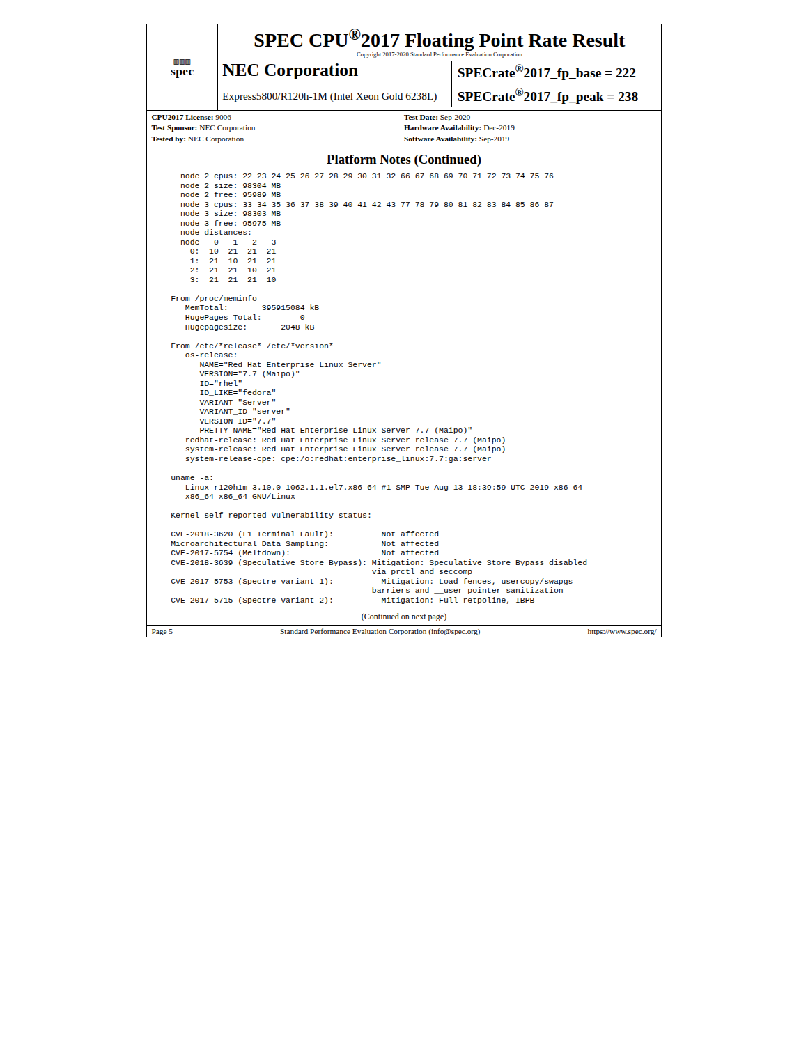▥▥▥
spec
SPEC CPU®2017 Floating Point Rate Result
Copyright 2017-2020 Standard Performance Evaluation Corporation
NEC Corporation
Express5800/R120h-1M (Intel Xeon Gold 6238L)
SPECrate®2017_fp_base = 222
SPECrate®2017_fp_peak = 238
CPU2017 License: 9006
Test Sponsor: NEC Corporation
Tested by: NEC Corporation
Test Date: Sep-2020
Hardware Availability: Dec-2019
Software Availability: Sep-2019
Platform Notes (Continued)
   node 2 cpus: 22 23 24 25 26 27 28 29 30 31 32 66 67 68 69 70 71 72 73 74 75 76
   node 2 size: 98304 MB
   node 2 free: 95989 MB
   node 3 cpus: 33 34 35 36 37 38 39 40 41 42 43 77 78 79 80 81 82 83 84 85 86 87
   node 3 size: 98303 MB
   node 3 free: 95975 MB
   node distances:
   node   0   1   2   3
     0:  10  21  21  21
     1:  21  10  21  21
     2:  21  21  10  21
     3:  21  21  21  10

 From /proc/meminfo
    MemTotal:       395915084 kB
    HugePages_Total:        0
    Hugepagesize:       2048 kB

 From /etc/*release* /etc/*version*
    os-release:
       NAME="Red Hat Enterprise Linux Server"
       VERSION="7.7 (Maipo)"
       ID="rhel"
       ID_LIKE="fedora"
       VARIANT="Server"
       VARIANT_ID="server"
       VERSION_ID="7.7"
       PRETTY_NAME="Red Hat Enterprise Linux Server 7.7 (Maipo)"
    redhat-release: Red Hat Enterprise Linux Server release 7.7 (Maipo)
    system-release: Red Hat Enterprise Linux Server release 7.7 (Maipo)
    system-release-cpe: cpe:/o:redhat:enterprise_linux:7.7:ga:server

 uname -a:
    Linux r120h1m 3.10.0-1062.1.1.el7.x86_64 #1 SMP Tue Aug 13 18:39:59 UTC 2019 x86_64
    x86_64 x86_64 GNU/Linux

 Kernel self-reported vulnerability status:

 CVE-2018-3620 (L1 Terminal Fault):          Not affected
 Microarchitectural Data Sampling:           Not affected
 CVE-2017-5754 (Meltdown):                   Not affected
 CVE-2018-3639 (Speculative Store Bypass): Mitigation: Speculative Store Bypass disabled
                                           via prctl and seccomp
 CVE-2017-5753 (Spectre variant 1):          Mitigation: Load fences, usercopy/swapgs
                                           barriers and __user pointer sanitization
 CVE-2017-5715 (Spectre variant 2):          Mitigation: Full retpoline, IBPB
(Continued on next page)
Page 5
Standard Performance Evaluation Corporation (info@spec.org)
https://www.spec.org/